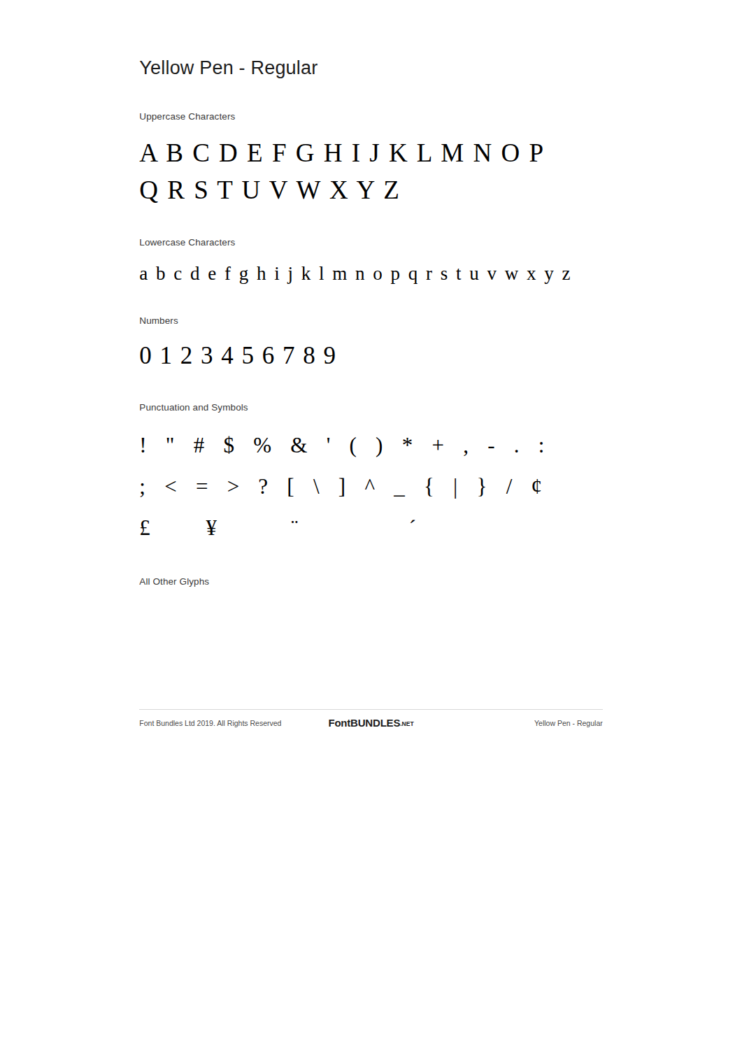Yellow Pen - Regular
Uppercase Characters
A B C D E F G H I J K L M N O P
Q R S T U V W X Y Z
Lowercase Characters
a b c d e f g h i j k l m n o p q r s t u v w x y z
Numbers
0 1 2 3 4 5 6 7 8 9
Punctuation and Symbols
! " # $ % & ' ( ) * + , - . : ; < = > ? [ \ ] ^ _ { | } / ¢ £ ¥ ¨ ´
All Other Glyphs
Font Bundles Ltd 2019. All Rights Reserved
FontBUNDLES.NET
Yellow Pen - Regular